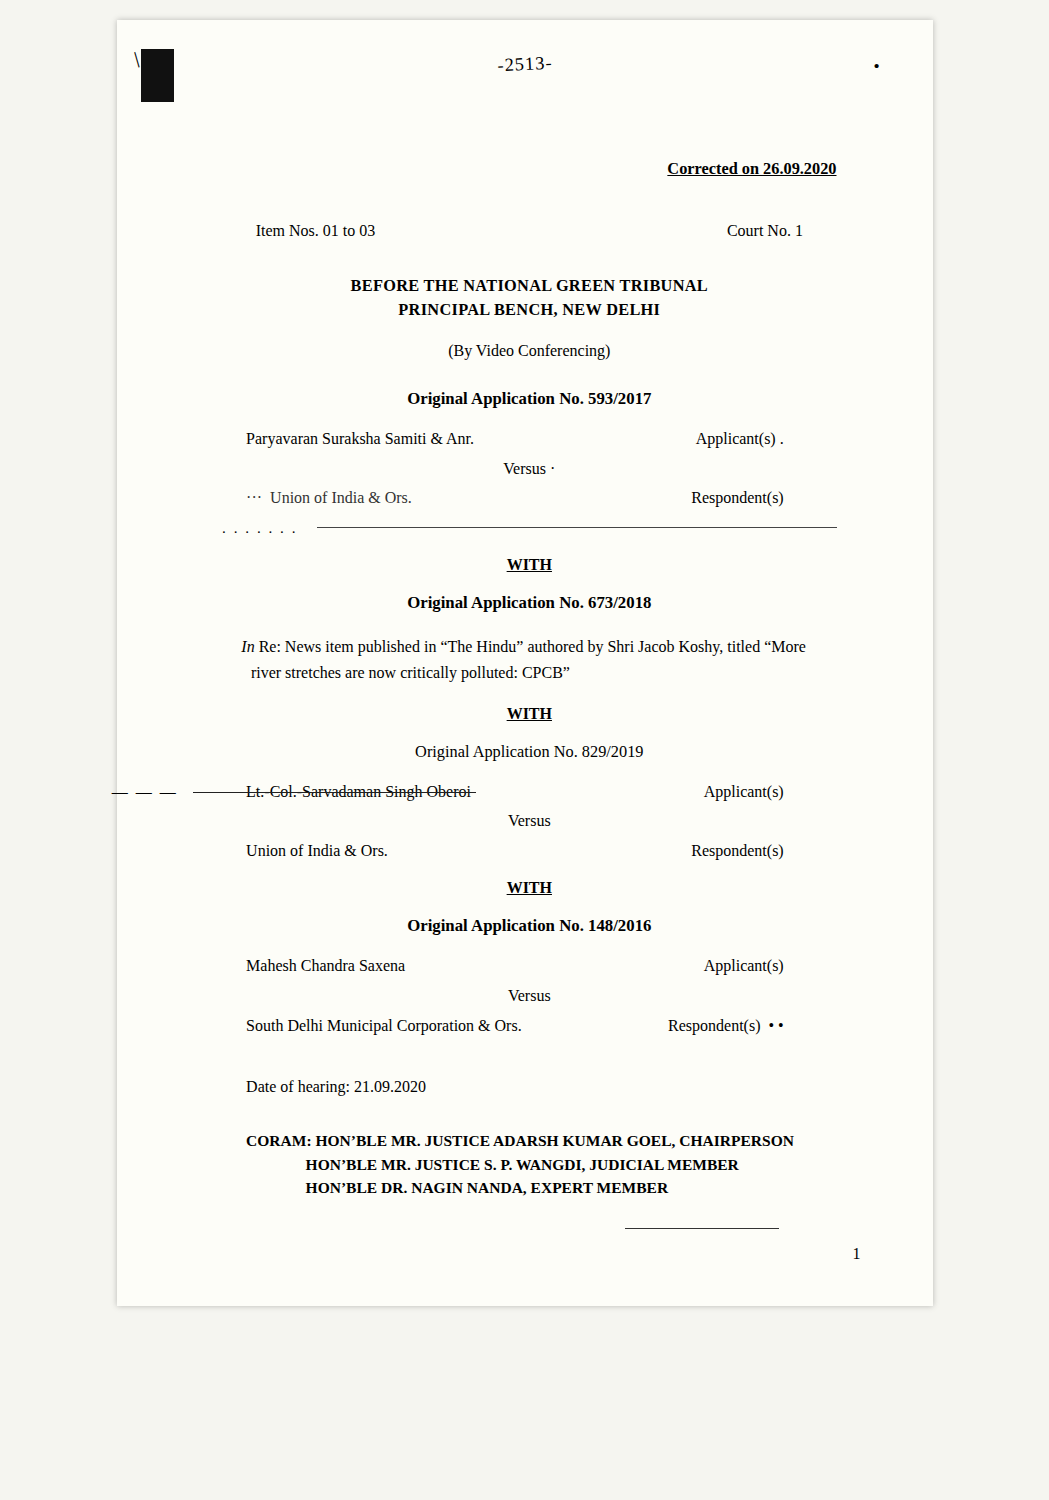/
•
-2513-
Corrected on 26.09.2020
Item Nos. 01 to 03
Court No. 1
BEFORE THE NATIONAL GREEN TRIBUNAL
PRINCIPAL BENCH, NEW DELHI
(By Video Conferencing)
Original Application No. 593/2017
Paryavaran Suraksha Samiti & Anr.
Applicant(s) .
Versus ·
··· Union of India & Ors.
Respondent(s)
. . . . . . .
WITH
Original Application No. 673/2018
In Re: News item published in “The Hindu” authored by Shri Jacob Koshy, titled “More river stretches are now critically polluted: CPCB”
WITH
Original Application No. 829/2019
Lt.-Col.-Sarvadaman Singh Oberoi
Applicant(s)
Versus
Union of India & Ors.
Respondent(s)
WITH
Original Application No. 148/2016
Mahesh Chandra Saxena
Applicant(s)
Versus
South Delhi Municipal Corporation & Ors.
Respondent(s) • •
Date of hearing: 21.09.2020
CORAM: HON’BLE MR. JUSTICE ADARSH KUMAR GOEL, CHAIRPERSON HON’BLE MR. JUSTICE S. P. WANGDI, JUDICIAL MEMBER HON’BLE DR. NAGIN NANDA, EXPERT MEMBER
1